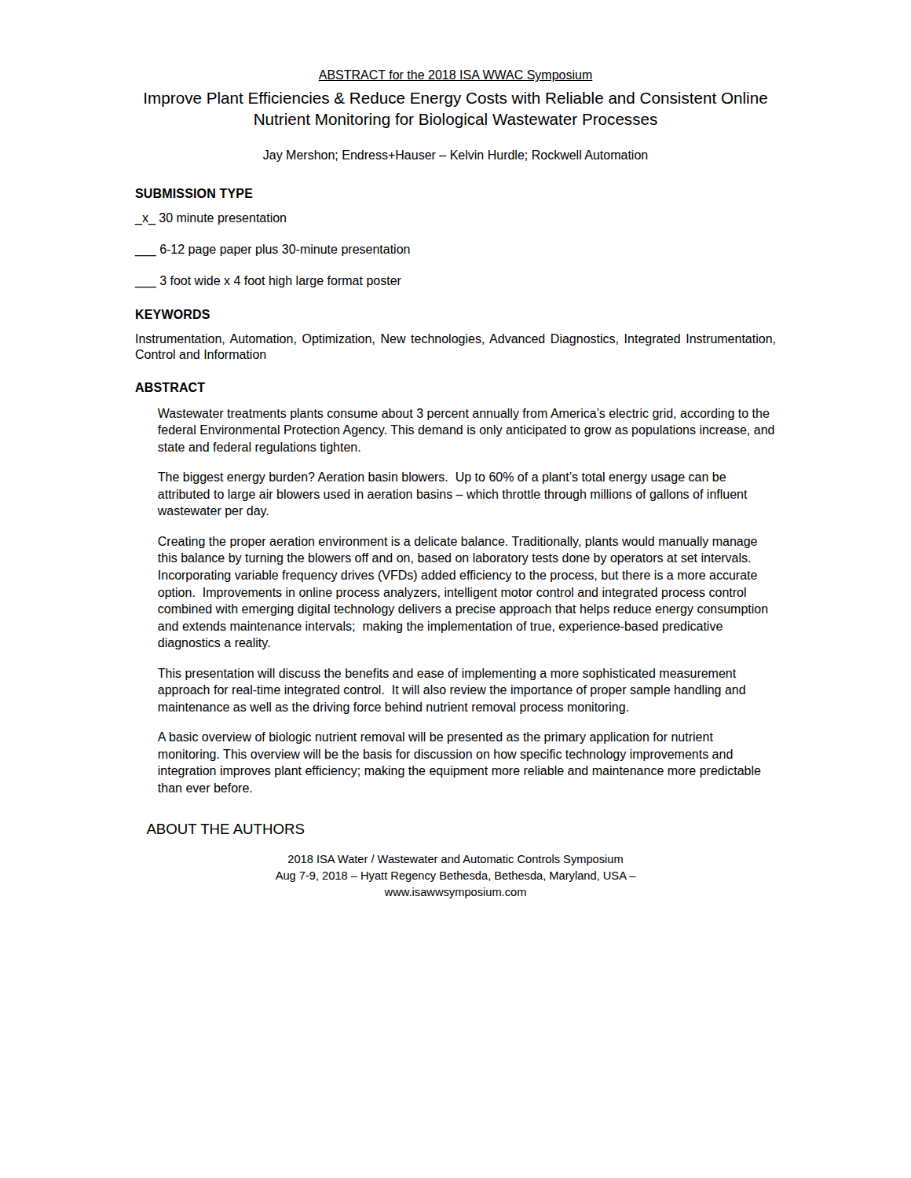ABSTRACT for the 2018 ISA WWAC Symposium
Improve Plant Efficiencies & Reduce Energy Costs with Reliable and Consistent Online Nutrient Monitoring for Biological Wastewater Processes
Jay Mershon; Endress+Hauser – Kelvin Hurdle; Rockwell Automation
SUBMISSION TYPE
_x_ 30 minute presentation
___ 6-12 page paper plus 30-minute presentation
___ 3 foot wide x 4 foot high large format poster
KEYWORDS
Instrumentation, Automation, Optimization, New technologies, Advanced Diagnostics, Integrated Instrumentation, Control and Information
ABSTRACT
Wastewater treatments plants consume about 3 percent annually from America’s electric grid, according to the federal Environmental Protection Agency. This demand is only anticipated to grow as populations increase, and state and federal regulations tighten.
The biggest energy burden? Aeration basin blowers. Up to 60% of a plant’s total energy usage can be attributed to large air blowers used in aeration basins – which throttle through millions of gallons of influent wastewater per day.
Creating the proper aeration environment is a delicate balance. Traditionally, plants would manually manage this balance by turning the blowers off and on, based on laboratory tests done by operators at set intervals. Incorporating variable frequency drives (VFDs) added efficiency to the process, but there is a more accurate option. Improvements in online process analyzers, intelligent motor control and integrated process control combined with emerging digital technology delivers a precise approach that helps reduce energy consumption and extends maintenance intervals; making the implementation of true, experience-based predicative diagnostics a reality.
This presentation will discuss the benefits and ease of implementing a more sophisticated measurement approach for real-time integrated control. It will also review the importance of proper sample handling and maintenance as well as the driving force behind nutrient removal process monitoring.
A basic overview of biologic nutrient removal will be presented as the primary application for nutrient monitoring. This overview will be the basis for discussion on how specific technology improvements and integration improves plant efficiency; making the equipment more reliable and maintenance more predictable than ever before.
ABOUT THE AUTHORS
2018 ISA Water / Wastewater and Automatic Controls Symposium
Aug 7-9, 2018 – Hyatt Regency Bethesda, Bethesda, Maryland, USA –
www.isawwsymposium.com